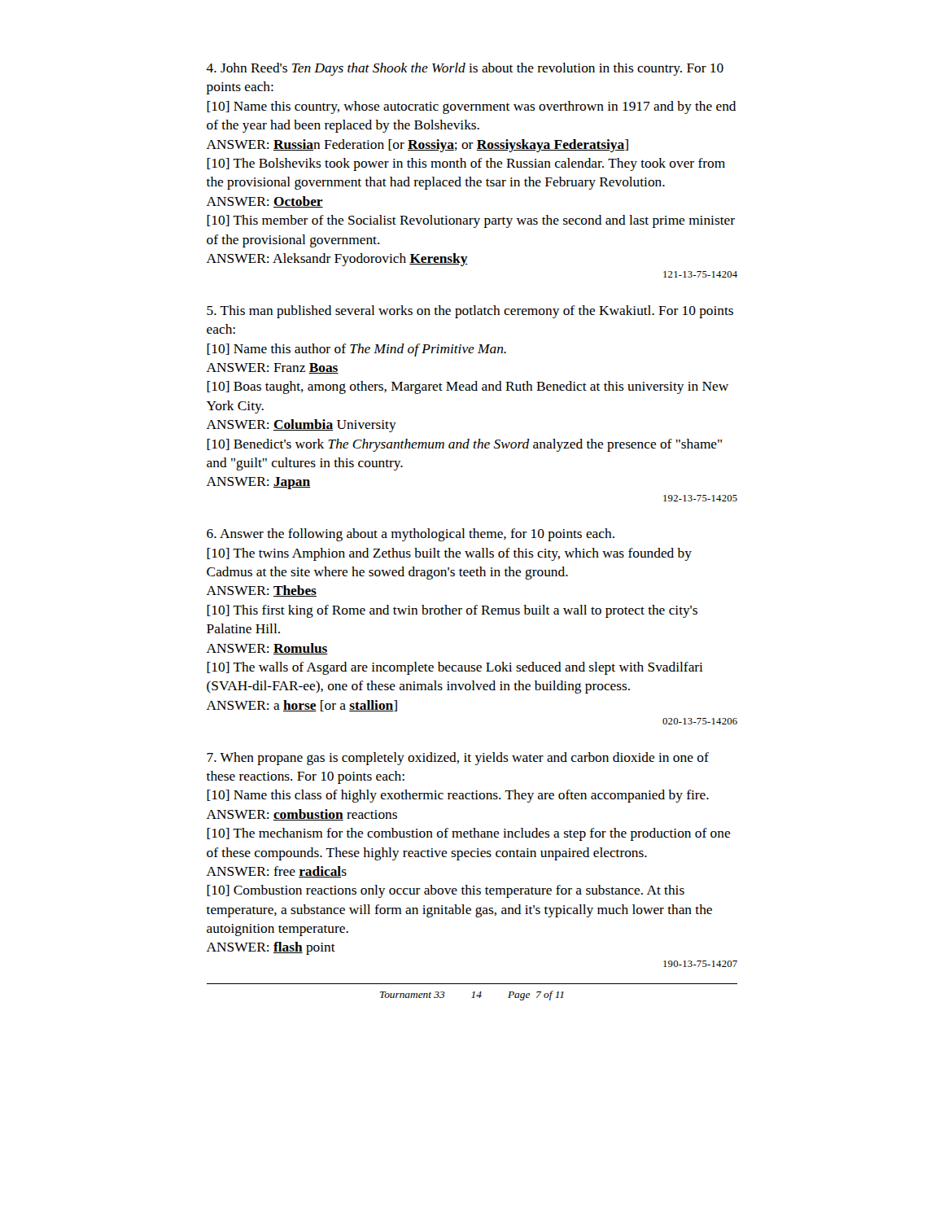4. John Reed's Ten Days that Shook the World is about the revolution in this country. For 10 points each:
[10] Name this country, whose autocratic government was overthrown in 1917 and by the end of the year had been replaced by the Bolsheviks.
ANSWER: Russian Federation [or Rossiya; or Rossiyskaya Federatsiya]
[10] The Bolsheviks took power in this month of the Russian calendar. They took over from the provisional government that had replaced the tsar in the February Revolution.
ANSWER: October
[10] This member of the Socialist Revolutionary party was the second and last prime minister of the provisional government.
ANSWER: Aleksandr Fyodorovich Kerensky
121-13-75-14204
5. This man published several works on the potlatch ceremony of the Kwakiutl. For 10 points each:
[10] Name this author of The Mind of Primitive Man.
ANSWER: Franz Boas
[10] Boas taught, among others, Margaret Mead and Ruth Benedict at this university in New York City.
ANSWER: Columbia University
[10] Benedict's work The Chrysanthemum and the Sword analyzed the presence of "shame" and "guilt" cultures in this country.
ANSWER: Japan
192-13-75-14205
6. Answer the following about a mythological theme, for 10 points each.
[10] The twins Amphion and Zethus built the walls of this city, which was founded by Cadmus at the site where he sowed dragon's teeth in the ground.
ANSWER: Thebes
[10] This first king of Rome and twin brother of Remus built a wall to protect the city's Palatine Hill.
ANSWER: Romulus
[10] The walls of Asgard are incomplete because Loki seduced and slept with Svadilfari (SVAH-dil-FAR-ee), one of these animals involved in the building process.
ANSWER: a horse [or a stallion]
020-13-75-14206
7. When propane gas is completely oxidized, it yields water and carbon dioxide in one of these reactions. For 10 points each:
[10] Name this class of highly exothermic reactions. They are often accompanied by fire.
ANSWER: combustion reactions
[10] The mechanism for the combustion of methane includes a step for the production of one of these compounds. These highly reactive species contain unpaired electrons.
ANSWER: free radicals
[10] Combustion reactions only occur above this temperature for a substance. At this temperature, a substance will form an ignitable gas, and it's typically much lower than the autoignition temperature.
ANSWER: flash point
190-13-75-14207
Tournament 3314 Page 7 of 11